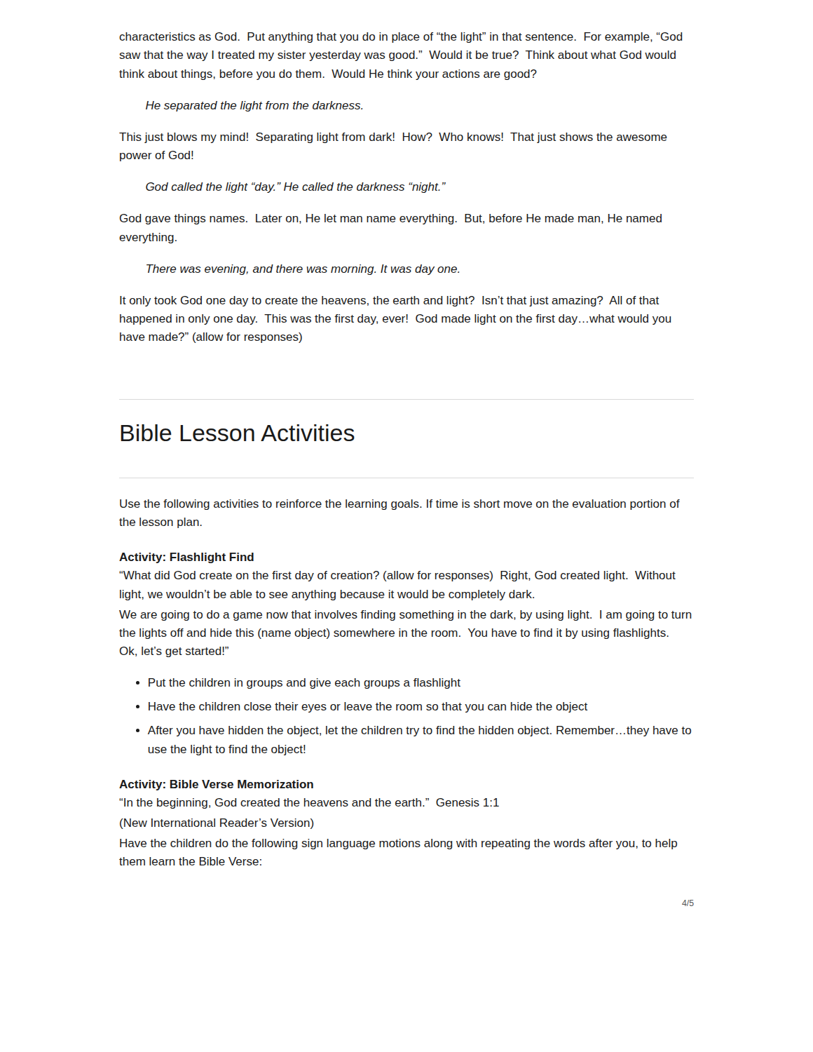characteristics as God. Put anything that you do in place of “the light” in that sentence. For example, “God saw that the way I treated my sister yesterday was good.” Would it be true? Think about what God would think about things, before you do them. Would He think your actions are good?
He separated the light from the darkness.
This just blows my mind! Separating light from dark! How? Who knows! That just shows the awesome power of God!
God called the light “day.” He called the darkness “night.”
God gave things names. Later on, He let man name everything. But, before He made man, He named everything.
There was evening, and there was morning. It was day one.
It only took God one day to create the heavens, the earth and light? Isn’t that just amazing? All of that happened in only one day. This was the first day, ever! God made light on the first day…what would you have made?” (allow for responses)
Bible Lesson Activities
Use the following activities to reinforce the learning goals. If time is short move on the evaluation portion of the lesson plan.
Activity: Flashlight Find
“What did God create on the first day of creation? (allow for responses) Right, God created light. Without light, we wouldn’t be able to see anything because it would be completely dark.
We are going to do a game now that involves finding something in the dark, by using light. I am going to turn the lights off and hide this (name object) somewhere in the room. You have to find it by using flashlights. Ok, let’s get started!”
Put the children in groups and give each groups a flashlight
Have the children close their eyes or leave the room so that you can hide the object
After you have hidden the object, let the children try to find the hidden object. Remember…they have to use the light to find the object!
Activity: Bible Verse Memorization
“In the beginning, God created the heavens and the earth.” Genesis 1:1
(New International Reader’s Version)
Have the children do the following sign language motions along with repeating the words after you, to help them learn the Bible Verse:
4/5